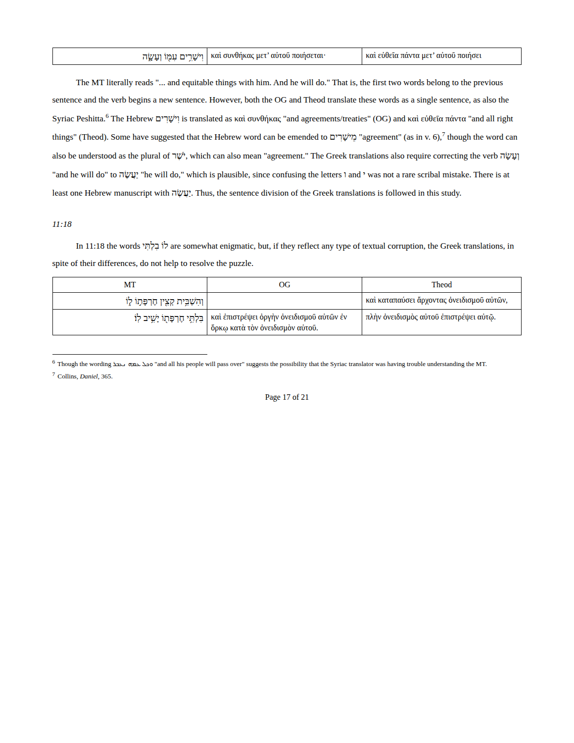| וִישָׁרִ֥ים עִמּ֖וֹ וְעָשָׂ֑ה | καὶ συνθήκας μετ’ αὐτοῦ ποιήσεται· | καὶ εὐθεῖα πάντα μετ’ αὐτοῦ ποιήσει |
The MT literally reads "... and equitable things with him. And he will do." That is, the first two words belong to the previous sentence and the verb begins a new sentence. However, both the OG and Theod translate these words as a single sentence, as also the Syriac Peshitta.6 The Hebrew וִישָׁרִים is translated as καὶ συνθήκας "and agreements/treaties" (OG) and καὶ εὐθεῖα πάντα "and all right things" (Theod). Some have suggested that the Hebrew word can be emended to מֵישָׁרִים "agreement" (as in v. 6),7 though the word can also be understood as the plural of יֹשֶׁר, which can also mean "agreement." The Greek translations also require correcting the verb וְעָשָׂה "and he will do" to יַעֲשֶׂה "he will do," which is plausible, since confusing the letters ו and י was not a rare scribal mistake. There is at least one Hebrew manuscript with יַעֲשֶׂה. Thus, the sentence division of the Greek translations is followed in this study.
11:18
In 11:18 the words לוֹ בִלְתִּי are somewhat enigmatic, but, if they reflect any type of textual corruption, the Greek translations, in spite of their differences, do not help to resolve the puzzle.
| MT | OG | Theod |
| --- | --- | --- |
| וְהִשְׁבִּ֥ית קְצִ֖ין חֶרְפָּת֣וֹ ל֑וֹ | | καὶ καταπαύσει ἄρχοντας ὀνειδισμοῦ αὐτῶν, |
| בִּלְתִּ֥י חֶרְפָּת֖וֹ יָשִׁ֥יב לֽוֹ׃ | καὶ ἐπιστρέψει ὀργὴν ὀνειδισμοῦ αὐτῶν ἐν ὅρκῳ κατὰ τὸν ὀνειδισμὸν αὐτοῦ. | πλὴν ὀνειδισμὸς αὐτοῦ ἐπιστρέψει αὐτῷ. |
6 Though the wording ܘܟܠ ܥܡܗ ܢܥܒܪ "and all his people will pass over" suggests the possibility that the Syriac translator was having trouble understanding the MT.
7 Collins, Daniel, 365.
Page 17 of 21